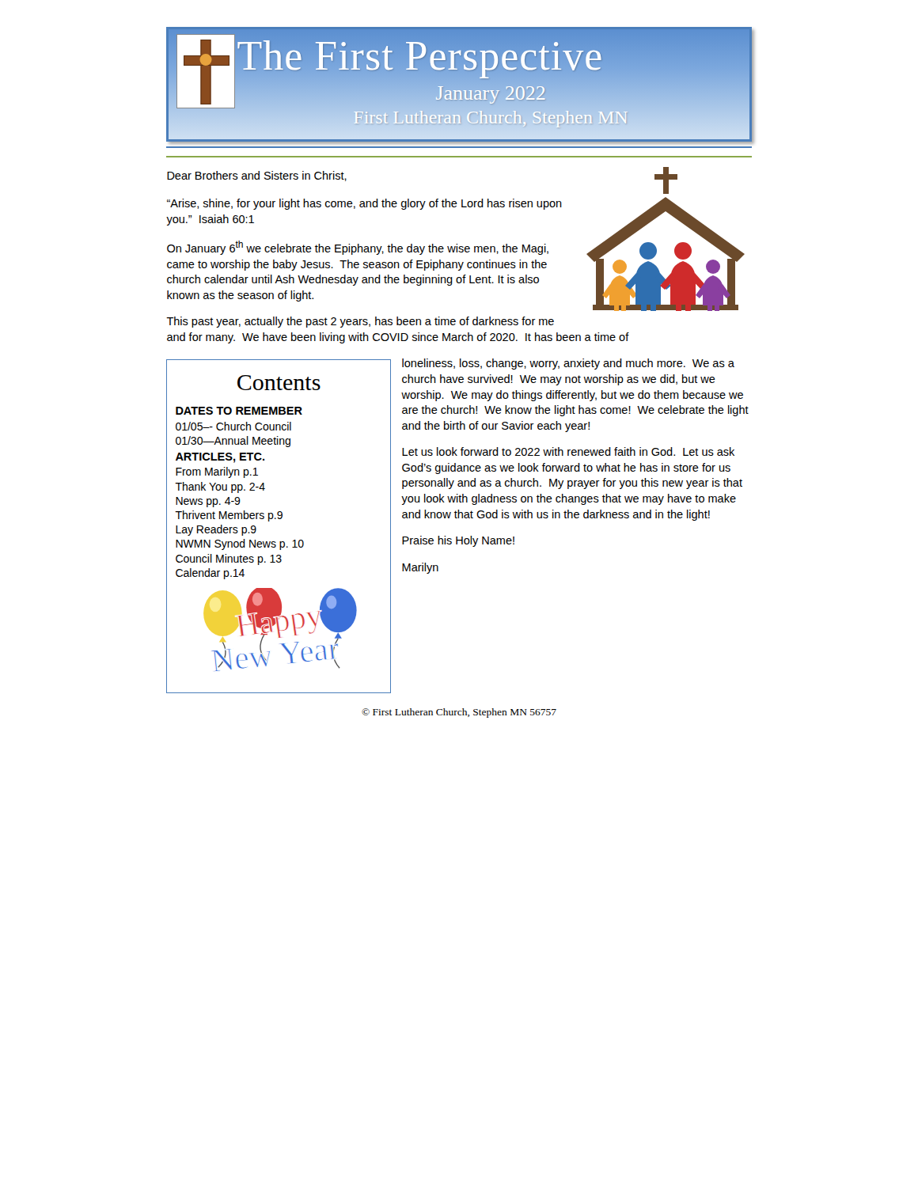The First Perspective
January 2022
First Lutheran Church, Stephen MN
Dear Brothers and Sisters in Christ,
“Arise, shine, for your light has come, and the glory of the Lord has risen upon you.” Isaiah 60:1
On January 6th we celebrate the Epiphany, the day the wise men, the Magi, came to worship the baby Jesus. The season of Epiphany continues in the church calendar until Ash Wednesday and the beginning of Lent. It is also known as the season of light.
This past year, actually the past 2 years, has been a time of darkness for me and for many. We have been living with COVID since March of 2020. It has been a time of
Contents
DATES TO REMEMBER
01/05–- Church Council
01/30—Annual Meeting
ARTICLES, ETC.
From Marilyn p.1
Thank You pp. 2-4
News pp. 4-9
Thrivent Members p.9
Lay Readers p.9
NWMN Synod News p. 10
Council Minutes p. 13
Calendar p.14
Happy New Year
loneliness, loss, change, worry, anxiety and much more. We as a church have survived! We may not worship as we did, but we worship. We may do things differently, but we do them because we are the church! We know the light has come! We celebrate the light and the birth of our Savior each year!
Let us look forward to 2022 with renewed faith in God. Let us ask God’s guidance as we look forward to what he has in store for us personally and as a church. My prayer for you this new year is that you look with gladness on the changes that we may have to make and know that God is with us in the darkness and in the light!
Praise his Holy Name!
Marilyn
© First Lutheran Church, Stephen MN 56757